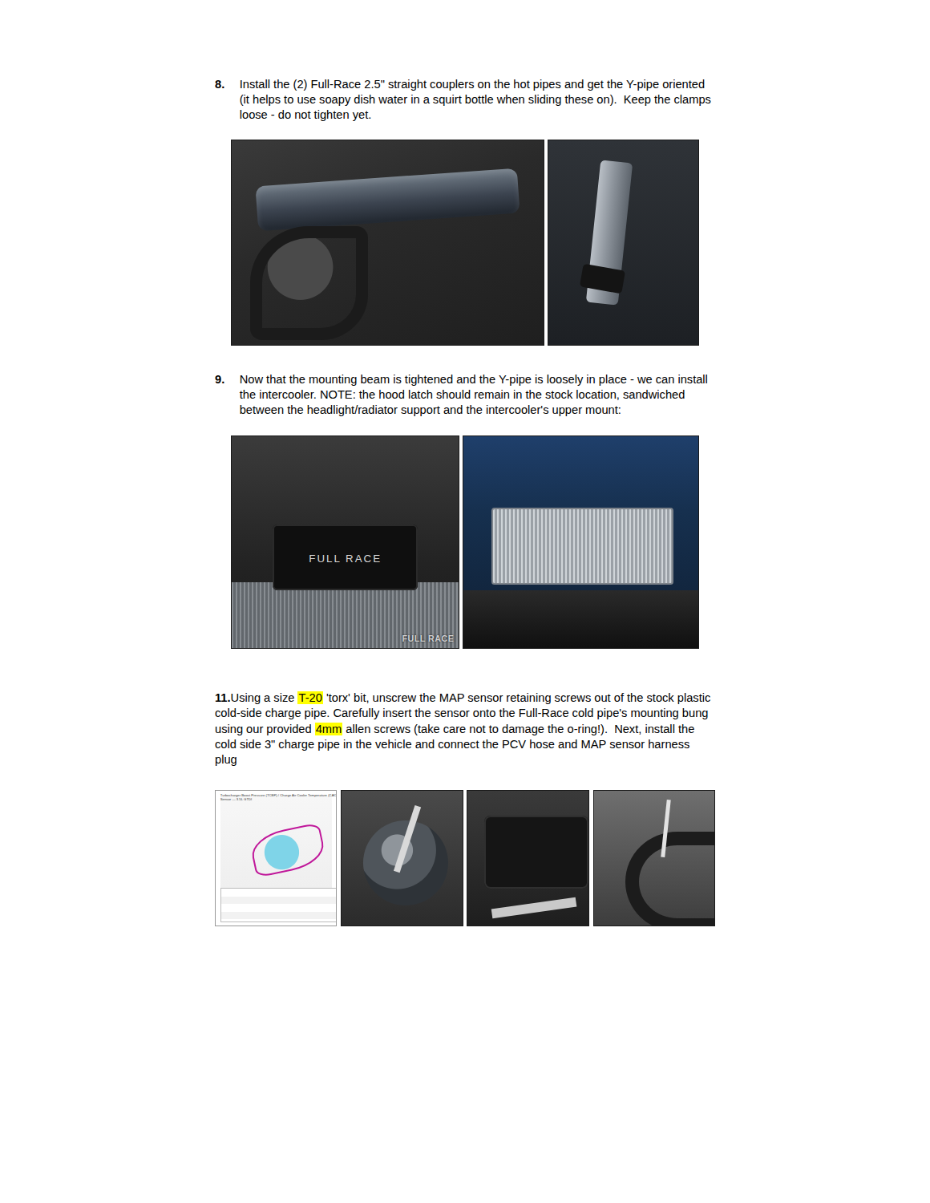8.
Install the (2) Full-Race 2.5" straight couplers on the hot pipes and get the Y-pipe oriented (it helps to use soapy dish water in a squirt bottle when sliding these on). Keep the clamps loose - do not tighten yet.
9.
Now that the mounting beam is tightened and the Y-pipe is loosely in place - we can install the intercooler. NOTE: the hood latch should remain in the stock location, sandwiched between the headlight/radiator support and the intercooler's upper mount:
FULL RACE
FULL RACE
FULL RACE
11. Using a size T-20 'torx' bit, unscrew the MAP sensor retaining screws out of the stock plastic cold-side charge pipe. Carefully insert the sensor onto the Full-Race cold pipe's mounting bung using our provided 4mm allen screws (take care not to damage the o-ring!). Next, install the cold side 3" charge pipe in the vehicle and connect the PCV hose and MAP sensor harness plug
Turbocharger Boost Pressure (TCBP) / Charge Air Cooler Temperature (CACT) Sensor — 3.5L GTDI